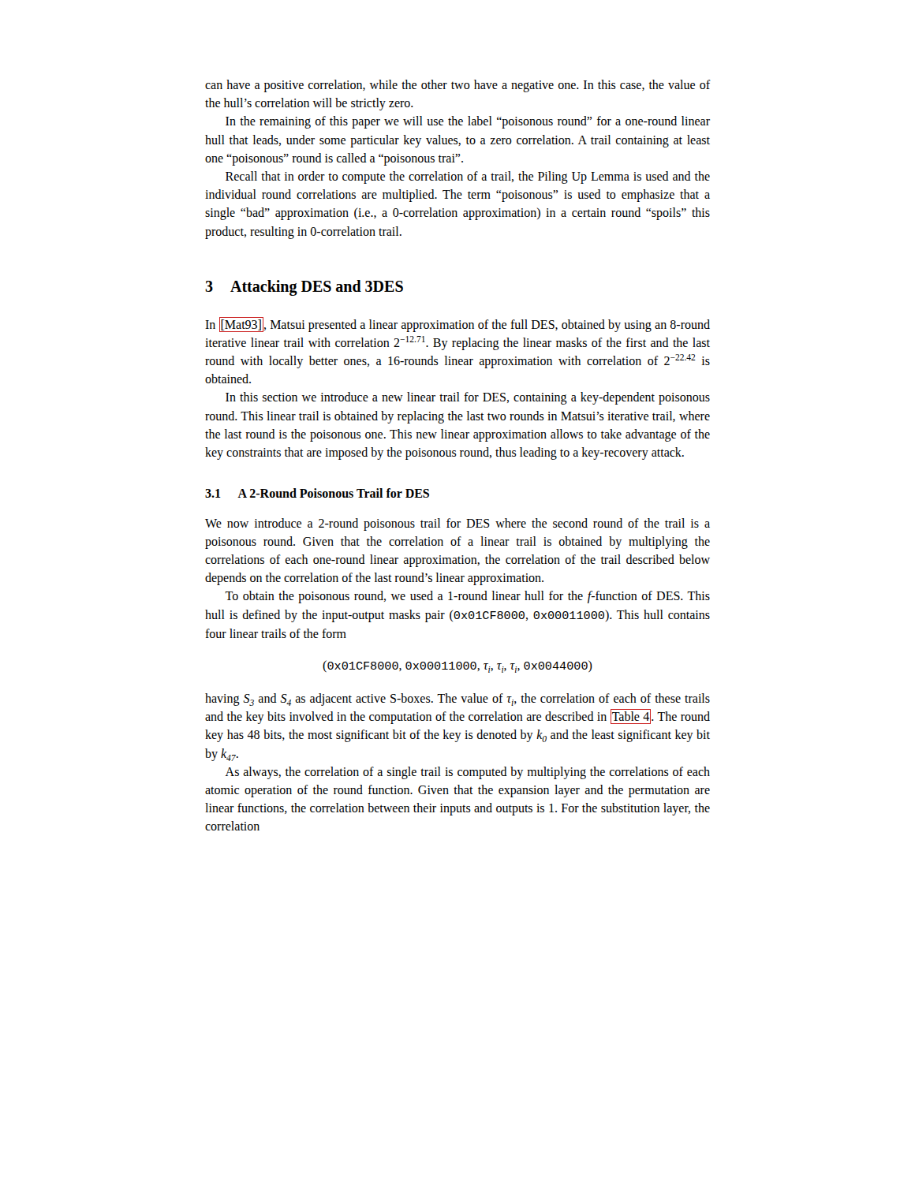can have a positive correlation, while the other two have a negative one. In this case, the value of the hull’s correlation will be strictly zero.
In the remaining of this paper we will use the label “poisonous round” for a one-round linear hull that leads, under some particular key values, to a zero correlation. A trail containing at least one “poisonous” round is called a “poisonous trai”.
Recall that in order to compute the correlation of a trail, the Piling Up Lemma is used and the individual round correlations are multiplied. The term “poisonous” is used to emphasize that a single “bad” approximation (i.e., a 0-correlation approximation) in a certain round “spoils” this product, resulting in 0-correlation trail.
3 Attacking DES and 3DES
In [Mat93], Matsui presented a linear approximation of the full DES, obtained by using an 8-round iterative linear trail with correlation 2−12.71. By replacing the linear masks of the first and the last round with locally better ones, a 16-rounds linear approximation with correlation of 2−22.42 is obtained.
In this section we introduce a new linear trail for DES, containing a key-dependent poisonous round. This linear trail is obtained by replacing the last two rounds in Matsui’s iterative trail, where the last round is the poisonous one. This new linear approximation allows to take advantage of the key constraints that are imposed by the poisonous round, thus leading to a key-recovery attack.
3.1 A 2-Round Poisonous Trail for DES
We now introduce a 2-round poisonous trail for DES where the second round of the trail is a poisonous round. Given that the correlation of a linear trail is obtained by multiplying the correlations of each one-round linear approximation, the correlation of the trail described below depends on the correlation of the last round’s linear approximation.
To obtain the poisonous round, we used a 1-round linear hull for the f-function of DES. This hull is defined by the input-output masks pair (0x01CF8000, 0x00011000). This hull contains four linear trails of the form
(0x01CF8000, 0x00011000, τi, τi, τi, 0x0044000)
having S3 and S4 as adjacent active S-boxes. The value of τi, the correlation of each of these trails and the key bits involved in the computation of the correlation are described in Table 4. The round key has 48 bits, the most significant bit of the key is denoted by k0 and the least significant key bit by k47.
As always, the correlation of a single trail is computed by multiplying the correlations of each atomic operation of the round function. Given that the expansion layer and the permutation are linear functions, the correlation between their inputs and outputs is 1. For the substitution layer, the correlation